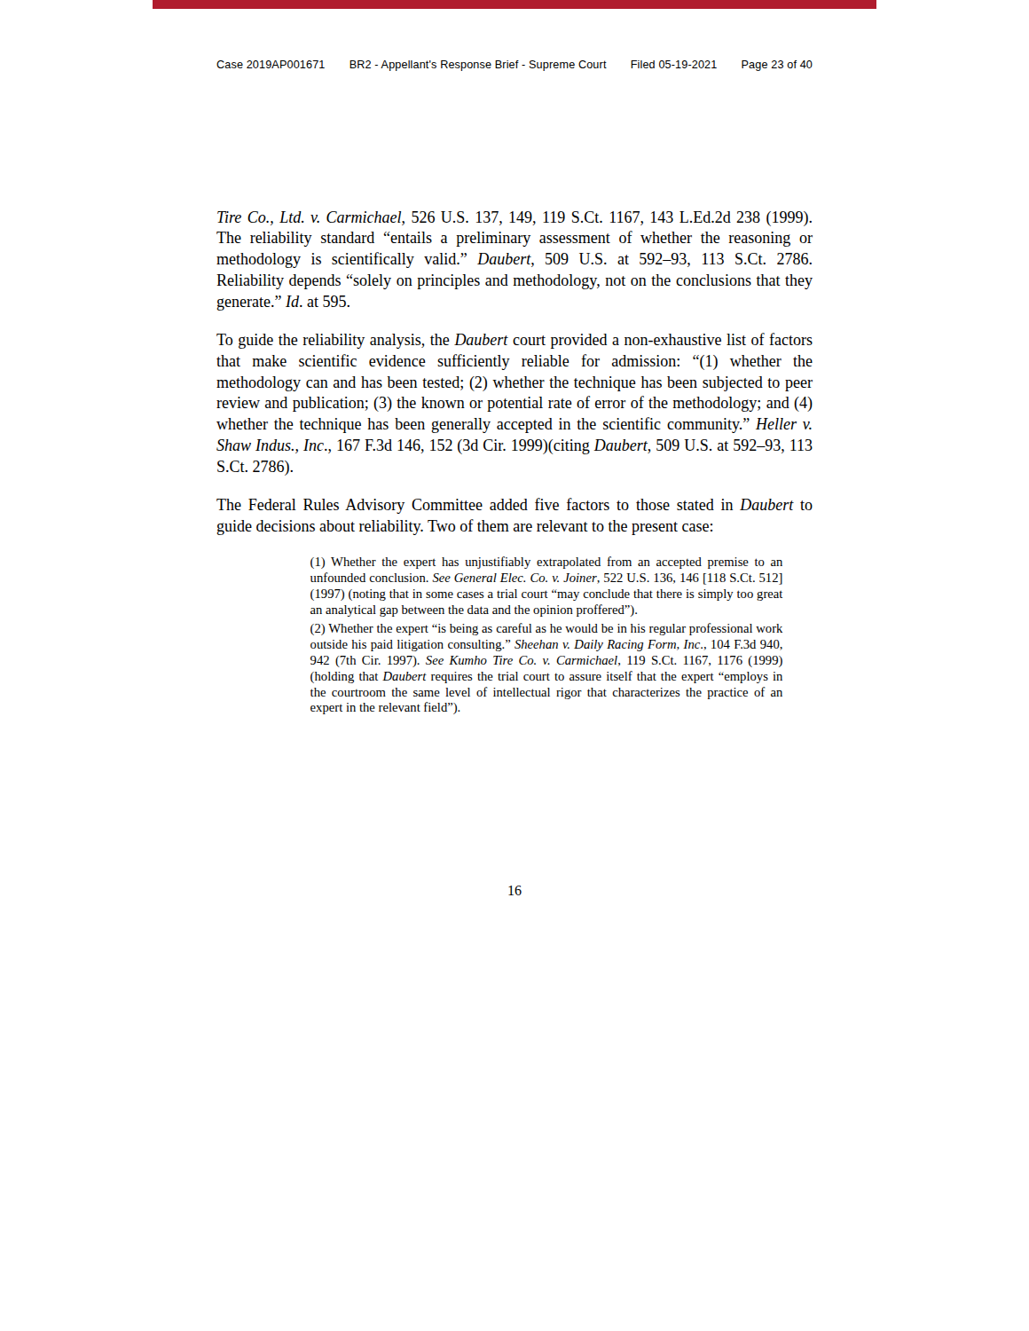Case 2019AP001671 BR2 - Appellant's Response Brief - Supreme Court Filed 05-19-2021 Page 23 of 40
Tire Co., Ltd. v. Carmichael, 526 U.S. 137, 149, 119 S.Ct. 1167, 143 L.Ed.2d 238 (1999). The reliability standard “entails a preliminary assessment of whether the reasoning or methodology is scientifically valid.” Daubert, 509 U.S. at 592–93, 113 S.Ct. 2786. Reliability depends “solely on principles and methodology, not on the conclusions that they generate.” Id. at 595.
To guide the reliability analysis, the Daubert court provided a non-exhaustive list of factors that make scientific evidence sufficiently reliable for admission: “(1) whether the methodology can and has been tested; (2) whether the technique has been subjected to peer review and publication; (3) the known or potential rate of error of the methodology; and (4) whether the technique has been generally accepted in the scientific community.” Heller v. Shaw Indus., Inc., 167 F.3d 146, 152 (3d Cir. 1999)(citing Daubert, 509 U.S. at 592–93, 113 S.Ct. 2786).
The Federal Rules Advisory Committee added five factors to those stated in Daubert to guide decisions about reliability. Two of them are relevant to the present case:
(1) Whether the expert has unjustifiably extrapolated from an accepted premise to an unfounded conclusion. See General Elec. Co. v. Joiner, 522 U.S. 136, 146 [118 S.Ct. 512] (1997) (noting that in some cases a trial court “may conclude that there is simply too great an analytical gap between the data and the opinion proffered”).
(2) Whether the expert “is being as careful as he would be in his regular professional work outside his paid litigation consulting.” Sheehan v. Daily Racing Form, Inc., 104 F.3d 940, 942 (7th Cir. 1997). See Kumho Tire Co. v. Carmichael, 119 S.Ct. 1167, 1176 (1999) (holding that Daubert requires the trial court to assure itself that the expert “employs in the courtroom the same level of intellectual rigor that characterizes the practice of an expert in the relevant field”).
16